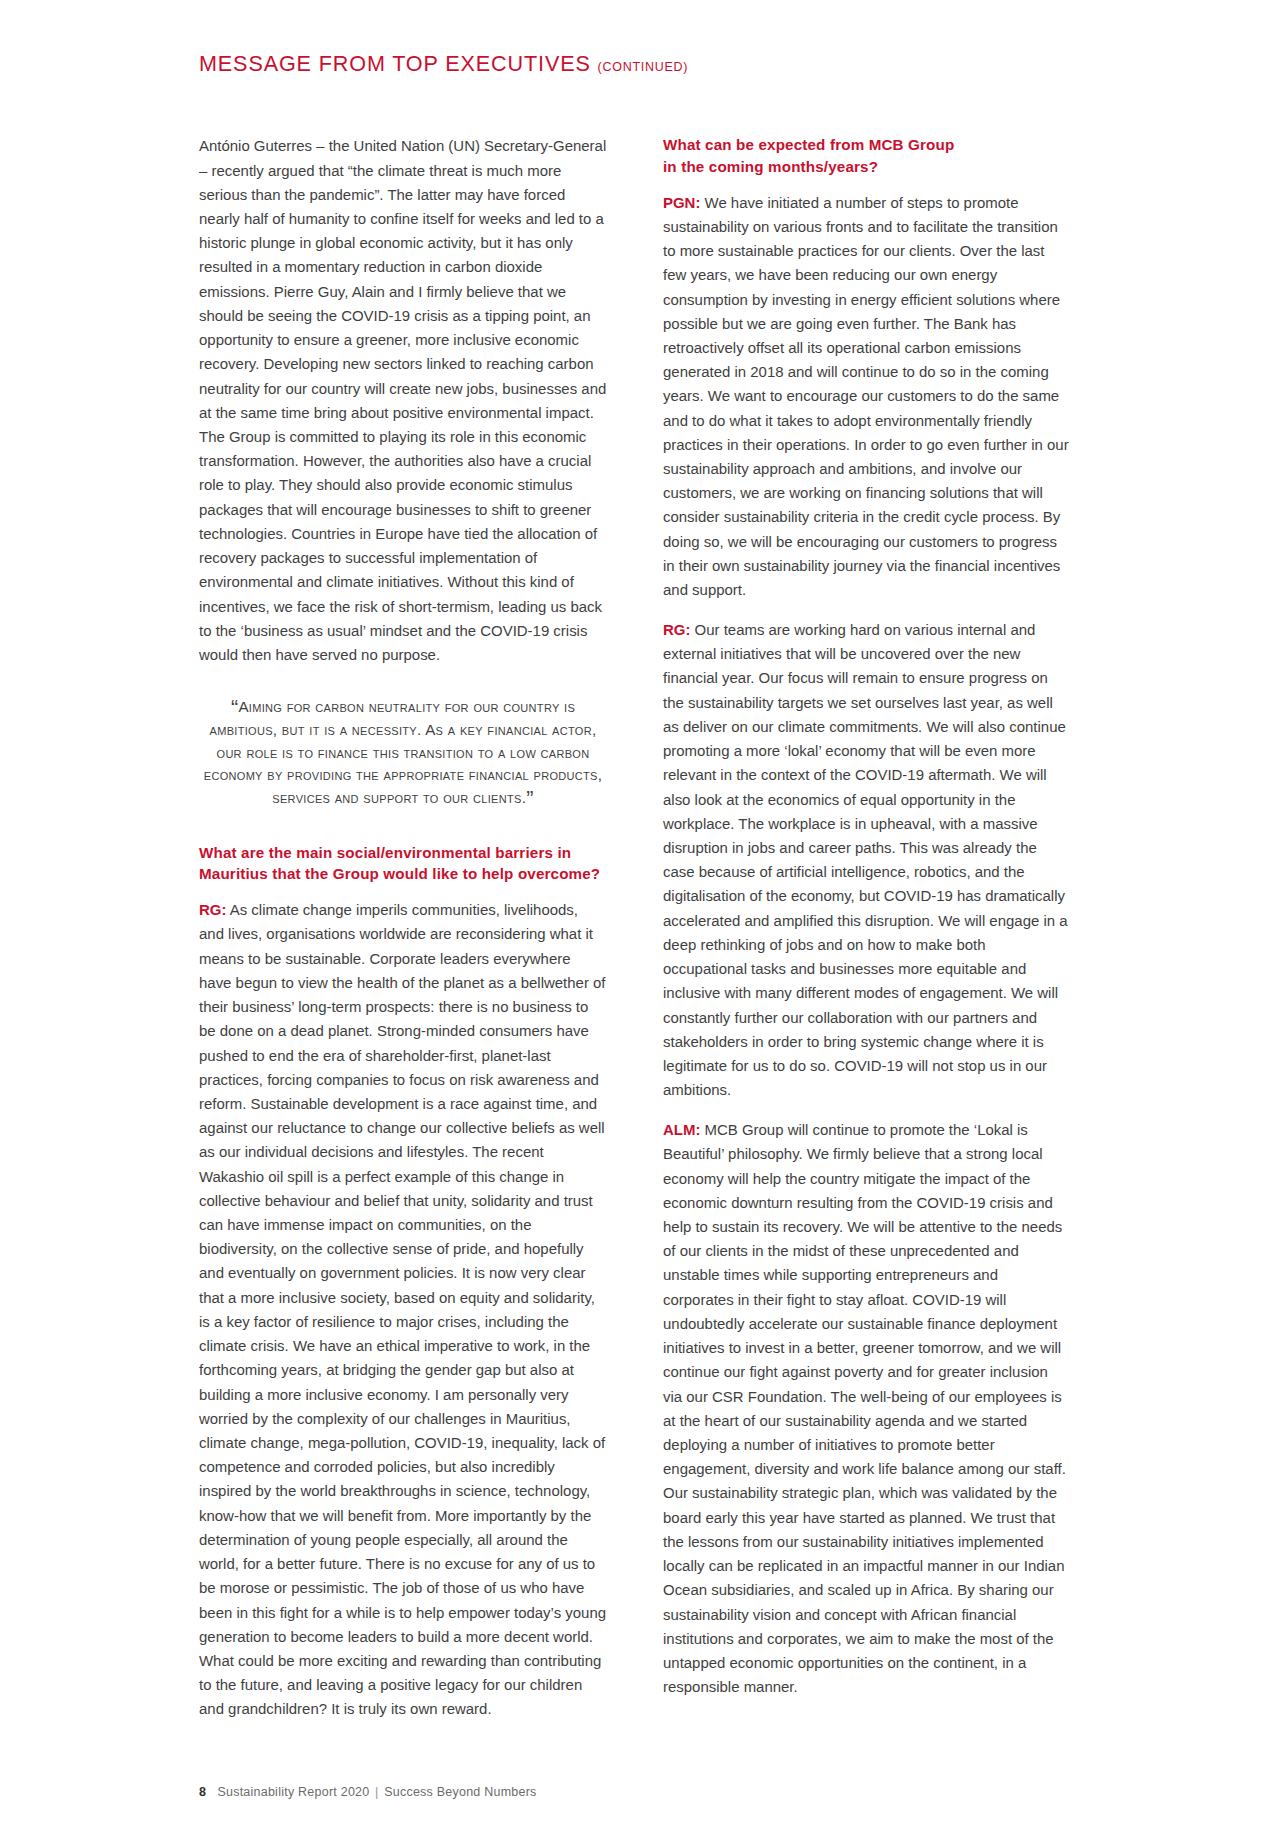Message from Top Executives (continued)
António Guterres – the United Nation (UN) Secretary-General – recently argued that “the climate threat is much more serious than the pandemic”. The latter may have forced nearly half of humanity to confine itself for weeks and led to a historic plunge in global economic activity, but it has only resulted in a momentary reduction in carbon dioxide emissions. Pierre Guy, Alain and I firmly believe that we should be seeing the COVID-19 crisis as a tipping point, an opportunity to ensure a greener, more inclusive economic recovery. Developing new sectors linked to reaching carbon neutrality for our country will create new jobs, businesses and at the same time bring about positive environmental impact. The Group is committed to playing its role in this economic transformation. However, the authorities also have a crucial role to play. They should also provide economic stimulus packages that will encourage businesses to shift to greener technologies. Countries in Europe have tied the allocation of recovery packages to successful implementation of environmental and climate initiatives. Without this kind of incentives, we face the risk of short-termism, leading us back to the ‘business as usual’ mindset and the COVID-19 crisis would then have served no purpose.
“Aiming for carbon neutrality for our country is ambitious, but it is a necessity. As a key financial actor, our role is to finance this transition to a low carbon economy by providing the appropriate financial products, services and support to our clients.”
What are the main social/environmental barriers in Mauritius that the Group would like to help overcome?
RG: As climate change imperils communities, livelihoods, and lives, organisations worldwide are reconsidering what it means to be sustainable. Corporate leaders everywhere have begun to view the health of the planet as a bellwether of their business’ long-term prospects: there is no business to be done on a dead planet. Strong-minded consumers have pushed to end the era of shareholder-first, planet-last practices, forcing companies to focus on risk awareness and reform. Sustainable development is a race against time, and against our reluctance to change our collective beliefs as well as our individual decisions and lifestyles. The recent Wakashio oil spill is a perfect example of this change in collective behaviour and belief that unity, solidarity and trust can have immense impact on communities, on the biodiversity, on the collective sense of pride, and hopefully and eventually on government policies. It is now very clear that a more inclusive society, based on equity and solidarity, is a key factor of resilience to major crises, including the climate crisis. We have an ethical imperative to work, in the forthcoming years, at bridging the gender gap but also at building a more inclusive economy. I am personally very worried by the complexity of our challenges in Mauritius, climate change, mega-pollution, COVID-19, inequality, lack of competence and corroded policies, but also incredibly inspired by the world breakthroughs in science, technology, know-how that we will benefit from. More importantly by the determination of young people especially, all around the world, for a better future. There is no excuse for any of us to be morose or pessimistic. The job of those of us who have been in this fight for a while is to help empower today’s young generation to become leaders to build a more decent world. What could be more exciting and rewarding than contributing to the future, and leaving a positive legacy for our children and grandchildren? It is truly its own reward.
What can be expected from MCB Group
in the coming months/years?
PGN: We have initiated a number of steps to promote sustainability on various fronts and to facilitate the transition to more sustainable practices for our clients. Over the last few years, we have been reducing our own energy consumption by investing in energy efficient solutions where possible but we are going even further. The Bank has retroactively offset all its operational carbon emissions generated in 2018 and will continue to do so in the coming years. We want to encourage our customers to do the same and to do what it takes to adopt environmentally friendly practices in their operations. In order to go even further in our sustainability approach and ambitions, and involve our customers, we are working on financing solutions that will consider sustainability criteria in the credit cycle process. By doing so, we will be encouraging our customers to progress in their own sustainability journey via the financial incentives and support.
RG: Our teams are working hard on various internal and external initiatives that will be uncovered over the new financial year. Our focus will remain to ensure progress on the sustainability targets we set ourselves last year, as well as deliver on our climate commitments. We will also continue promoting a more ‘lokal’ economy that will be even more relevant in the context of the COVID-19 aftermath. We will also look at the economics of equal opportunity in the workplace. The workplace is in upheaval, with a massive disruption in jobs and career paths. This was already the case because of artificial intelligence, robotics, and the digitalisation of the economy, but COVID-19 has dramatically accelerated and amplified this disruption. We will engage in a deep rethinking of jobs and on how to make both occupational tasks and businesses more equitable and inclusive with many different modes of engagement. We will constantly further our collaboration with our partners and stakeholders in order to bring systemic change where it is legitimate for us to do so. COVID-19 will not stop us in our ambitions.
ALM: MCB Group will continue to promote the ‘Lokal is Beautiful’ philosophy. We firmly believe that a strong local economy will help the country mitigate the impact of the economic downturn resulting from the COVID-19 crisis and help to sustain its recovery. We will be attentive to the needs of our clients in the midst of these unprecedented and unstable times while supporting entrepreneurs and corporates in their fight to stay afloat. COVID-19 will undoubtedly accelerate our sustainable finance deployment initiatives to invest in a better, greener tomorrow, and we will continue our fight against poverty and for greater inclusion via our CSR Foundation. The well-being of our employees is at the heart of our sustainability agenda and we started deploying a number of initiatives to promote better engagement, diversity and work life balance among our staff. Our sustainability strategic plan, which was validated by the board early this year have started as planned. We trust that the lessons from our sustainability initiatives implemented locally can be replicated in an impactful manner in our Indian Ocean subsidiaries, and scaled up in Africa. By sharing our sustainability vision and concept with African financial institutions and corporates, we aim to make the most of the untapped economic opportunities on the continent, in a responsible manner.
8 Sustainability Report 2020|Success Beyond Numbers